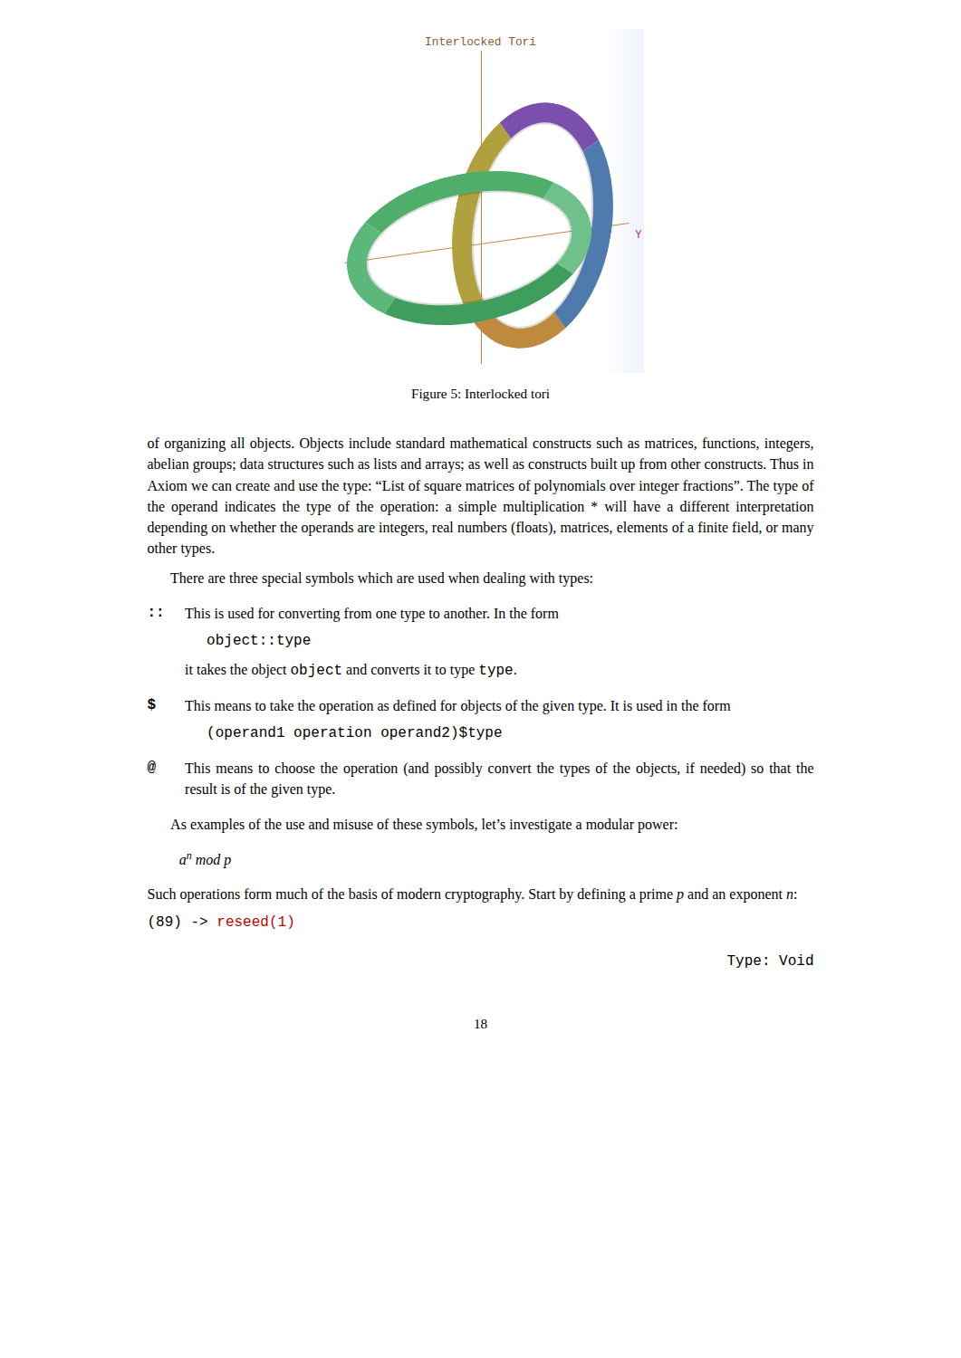Interlocked Tori
Y
Figure 5: Interlocked tori
of organizing all objects. Objects include standard mathematical constructs such as matrices, functions, integers, abelian groups; data structures such as lists and arrays; as well as constructs built up from other constructs. Thus in Axiom we can create and use the type: “List of square matrices of polynomials over integer fractions”. The type of the operand indicates the type of the operation: a simple multiplication * will have a different interpretation depending on whether the operands are integers, real numbers (floats), matrices, elements of a finite field, or many other types.
There are three special symbols which are used when dealing with types:
::
This is used for converting from one type to another. In the form
object::type
it takes the object object and converts it to type type.
$
This means to take the operation as defined for objects of the given type. It is used in the form
(operand1 operation operand2)$type
@
This means to choose the operation (and possibly convert the types of the objects, if needed) so that the result is of the given type.
As examples of the use and misuse of these symbols, let’s investigate a modular power:
an mod p
Such operations form much of the basis of modern cryptography. Start by defining a prime p and an exponent n:
(89) -> reseed(1)
Type: Void
18